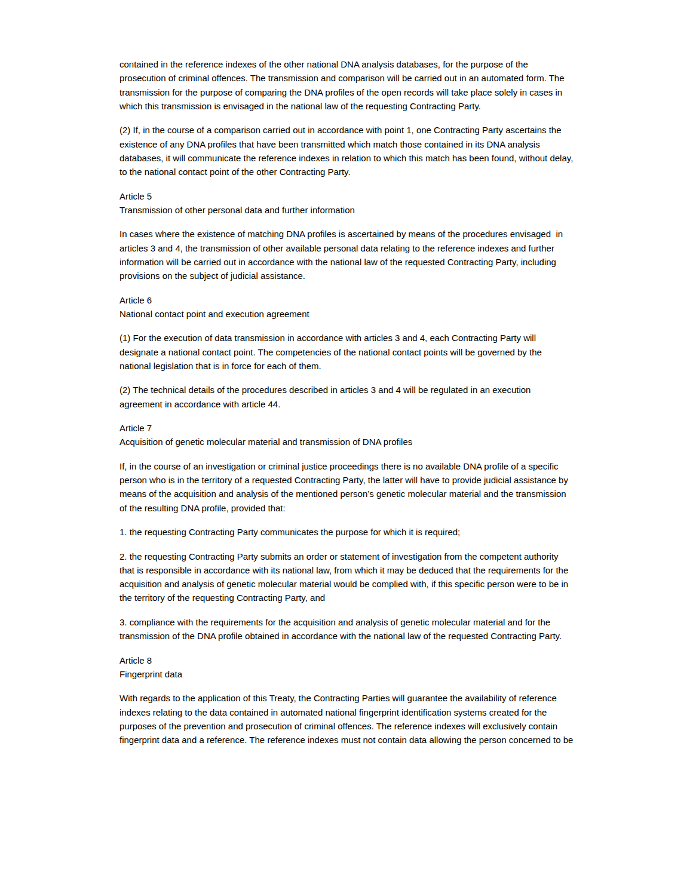contained in the reference indexes of the other national DNA analysis databases, for the purpose of the prosecution of criminal offences. The transmission and comparison will be carried out in an automated form. The transmission for the purpose of comparing the DNA profiles of the open records will take place solely in cases in which this transmission is envisaged in the national law of the requesting Contracting Party.
(2) If, in the course of a comparison carried out in accordance with point 1, one Contracting Party ascertains the existence of any DNA profiles that have been transmitted which match those contained in its DNA analysis databases, it will communicate the reference indexes in relation to which this match has been found, without delay, to the national contact point of the other Contracting Party.
Article 5
Transmission of other personal data and further information
In cases where the existence of matching DNA profiles is ascertained by means of the procedures envisaged in articles 3 and 4, the transmission of other available personal data relating to the reference indexes and further information will be carried out in accordance with the national law of the requested Contracting Party, including provisions on the subject of judicial assistance.
Article 6
National contact point and execution agreement
(1) For the execution of data transmission in accordance with articles 3 and 4, each Contracting Party will designate a national contact point. The competencies of the national contact points will be governed by the national legislation that is in force for each of them.
(2) The technical details of the procedures described in articles 3 and 4 will be regulated in an execution agreement in accordance with article 44.
Article 7
Acquisition of genetic molecular material and transmission of DNA profiles
If, in the course of an investigation or criminal justice proceedings there is no available DNA profile of a specific person who is in the territory of a requested Contracting Party, the latter will have to provide judicial assistance by means of the acquisition and analysis of the mentioned person’s genetic molecular material and the transmission of the resulting DNA profile, provided that:
1. the requesting Contracting Party communicates the purpose for which it is required;
2. the requesting Contracting Party submits an order or statement of investigation from the competent authority that is responsible in accordance with its national law, from which it may be deduced that the requirements for the acquisition and analysis of genetic molecular material would be complied with, if this specific person were to be in the territory of the requesting Contracting Party, and
3. compliance with the requirements for the acquisition and analysis of genetic molecular material and for the transmission of the DNA profile obtained in accordance with the national law of the requested Contracting Party.
Article 8
Fingerprint data
With regards to the application of this Treaty, the Contracting Parties will guarantee the availability of reference indexes relating to the data contained in automated national fingerprint identification systems created for the purposes of the prevention and prosecution of criminal offences. The reference indexes will exclusively contain fingerprint data and a reference. The reference indexes must not contain data allowing the person concerned to be